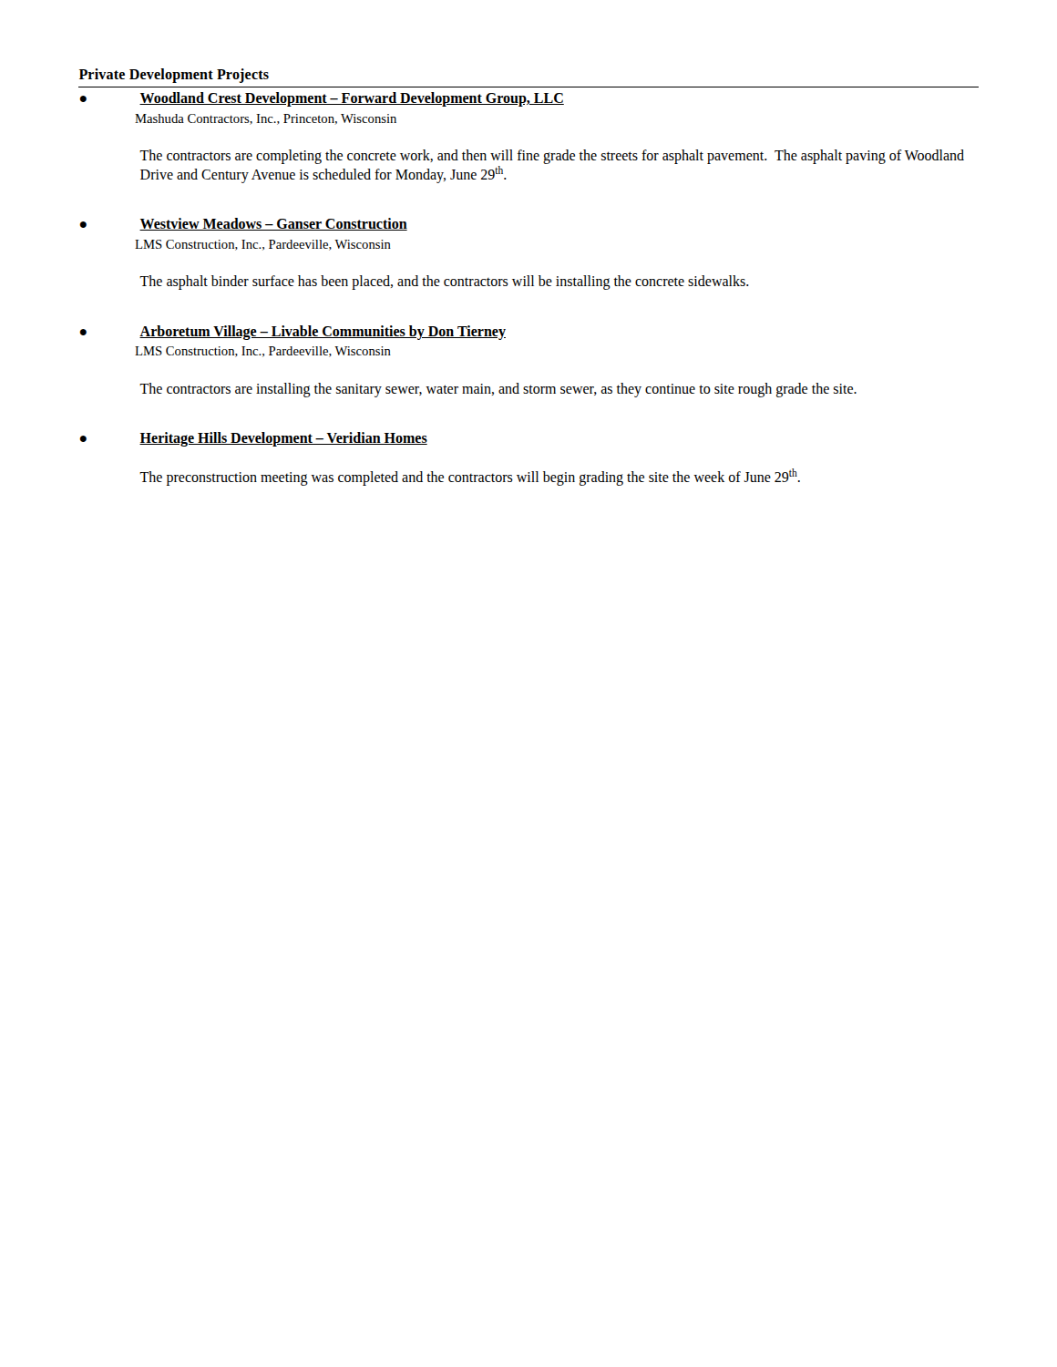Private Development Projects
● Woodland Crest Development – Forward Development Group, LLC
Mashuda Contractors, Inc., Princeton, Wisconsin
The contractors are completing the concrete work, and then will fine grade the streets for asphalt pavement. The asphalt paving of Woodland Drive and Century Avenue is scheduled for Monday, June 29th.
● Westview Meadows – Ganser Construction
LMS Construction, Inc., Pardeeville, Wisconsin
The asphalt binder surface has been placed, and the contractors will be installing the concrete sidewalks.
● Arboretum Village – Livable Communities by Don Tierney
LMS Construction, Inc., Pardeeville, Wisconsin
The contractors are installing the sanitary sewer, water main, and storm sewer, as they continue to site rough grade the site.
● Heritage Hills Development – Veridian Homes
The preconstruction meeting was completed and the contractors will begin grading the site the week of June 29th.